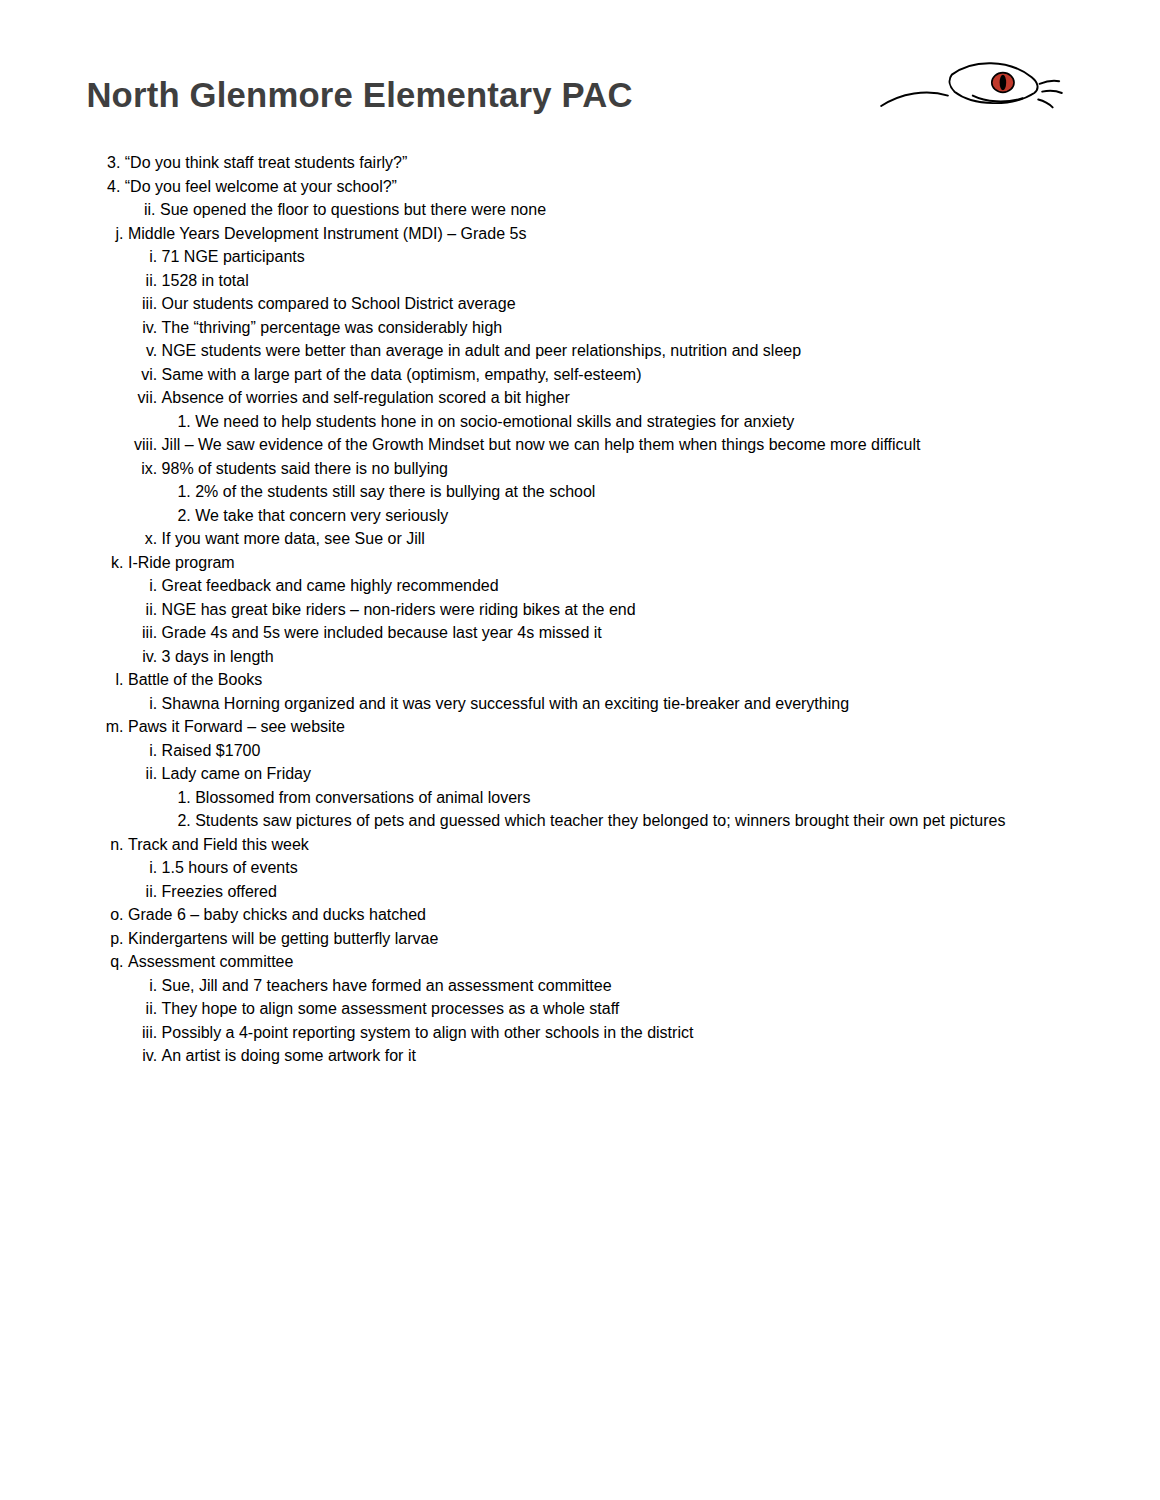North Glenmore Elementary PAC
“Do you think staff treat students fairly?”
“Do you feel welcome at your school?”
Sue opened the floor to questions but there were none
Middle Years Development Instrument (MDI) – Grade 5s
71 NGE participants
1528 in total
Our students compared to School District average
The “thriving” percentage was considerably high
NGE students were better than average in adult and peer relationships, nutrition and sleep
Same with a large part of the data (optimism, empathy, self-esteem)
Absence of worries and self-regulation scored a bit higher
We need to help students hone in on socio-emotional skills and strategies for anxiety
Jill – We saw evidence of the Growth Mindset but now we can help them when things become more difficult
98% of students said there is no bullying
2% of the students still say there is bullying at the school
We take that concern very seriously
If you want more data, see Sue or Jill
I-Ride program
Great feedback and came highly recommended
NGE has great bike riders – non-riders were riding bikes at the end
Grade 4s and 5s were included because last year 4s missed it
3 days in length
Battle of the Books
Shawna Horning organized and it was very successful with an exciting tie-breaker and everything
Paws it Forward – see website
Raised $1700
Lady came on Friday
Blossomed from conversations of animal lovers
Students saw pictures of pets and guessed which teacher they belonged to; winners brought their own pet pictures
Track and Field this week
1.5 hours of events
Freezies offered
Grade 6 – baby chicks and ducks hatched
Kindergartens will be getting butterfly larvae
Assessment committee
Sue, Jill and 7 teachers have formed an assessment committee
They hope to align some assessment processes as a whole staff
Possibly a 4-point reporting system to align with other schools in the district
An artist is doing some artwork for it